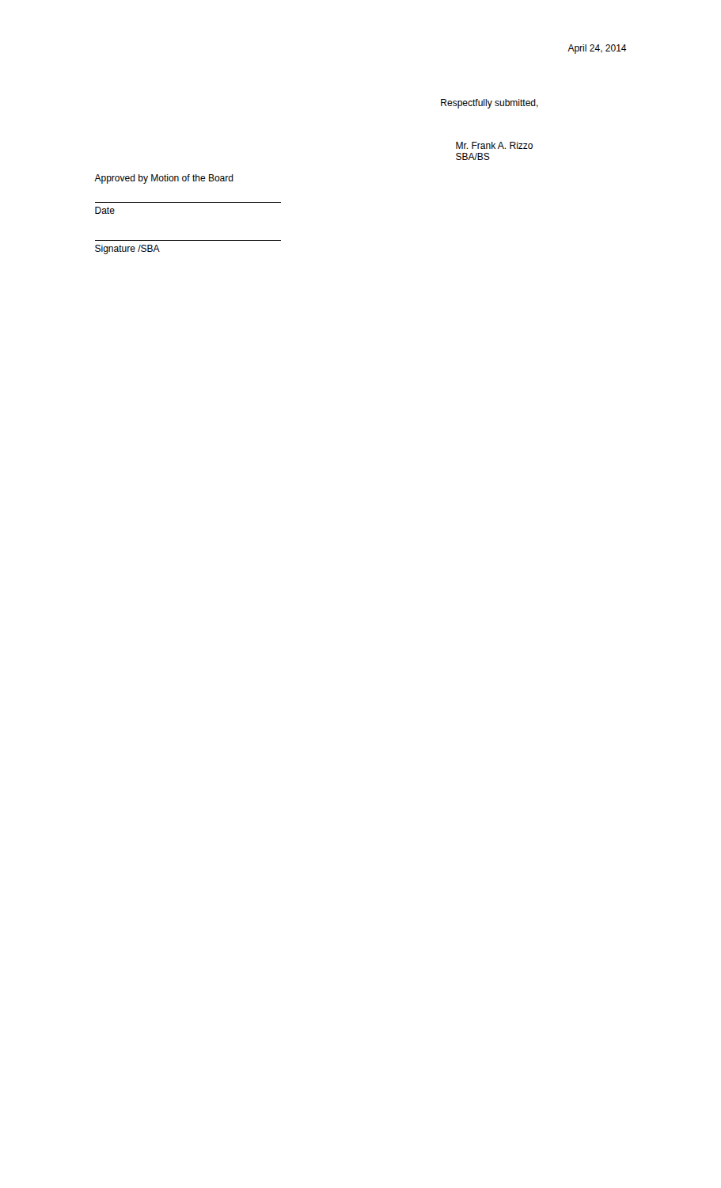April 24, 2014
Respectfully submitted,
Mr. Frank A. Rizzo SBA/BS
Approved by Motion of the Board
Date
Signature /SBA